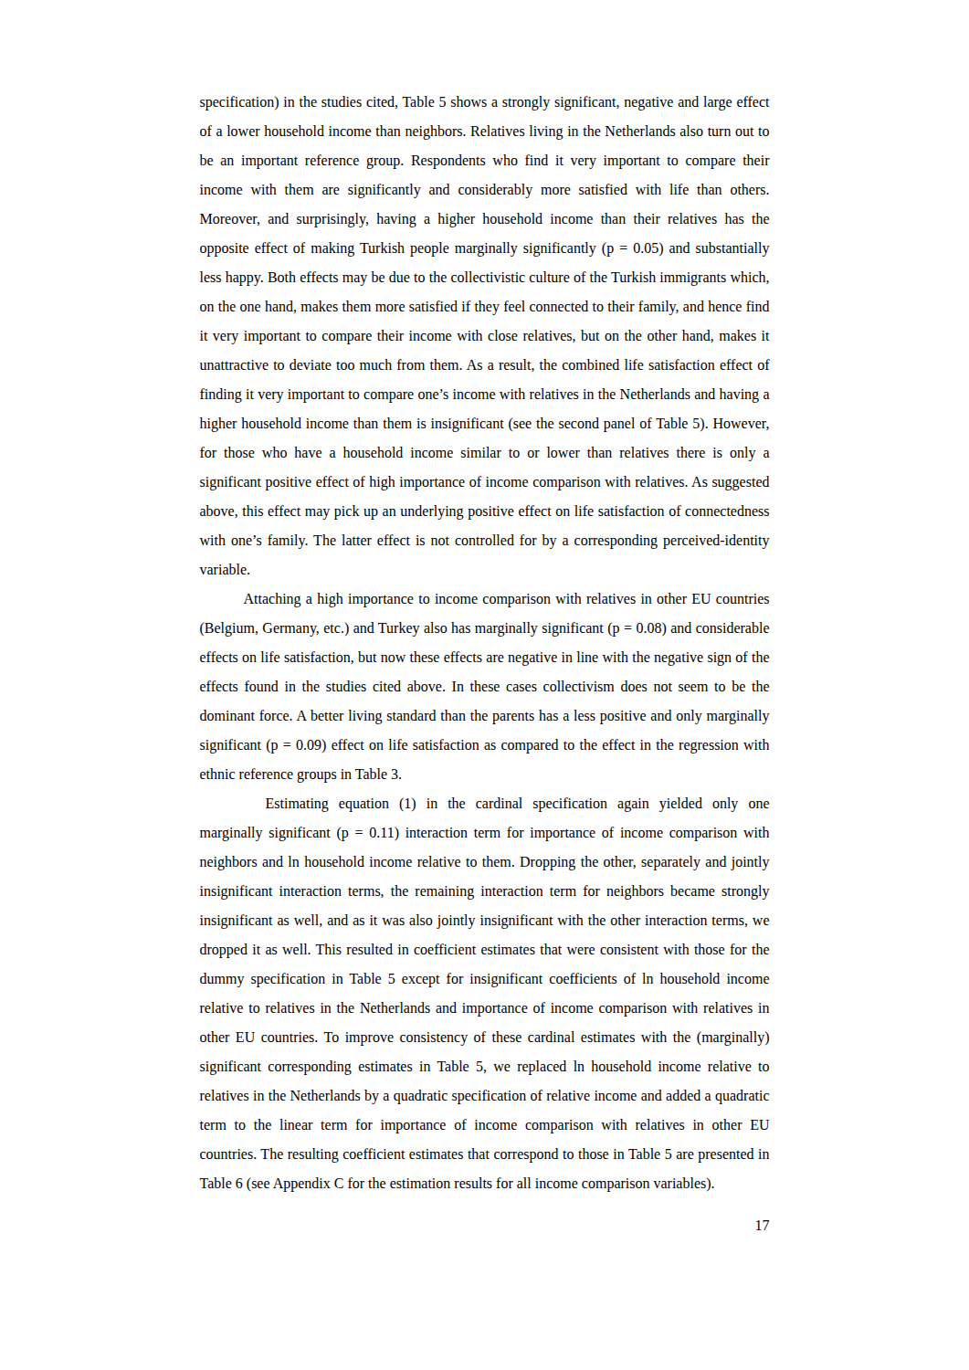specification) in the studies cited, Table 5 shows a strongly significant, negative and large effect of a lower household income than neighbors. Relatives living in the Netherlands also turn out to be an important reference group. Respondents who find it very important to compare their income with them are significantly and considerably more satisfied with life than others. Moreover, and surprisingly, having a higher household income than their relatives has the opposite effect of making Turkish people marginally significantly (p = 0.05) and substantially less happy. Both effects may be due to the collectivistic culture of the Turkish immigrants which, on the one hand, makes them more satisfied if they feel connected to their family, and hence find it very important to compare their income with close relatives, but on the other hand, makes it unattractive to deviate too much from them. As a result, the combined life satisfaction effect of finding it very important to compare one’s income with relatives in the Netherlands and having a higher household income than them is insignificant (see the second panel of Table 5). However, for those who have a household income similar to or lower than relatives there is only a significant positive effect of high importance of income comparison with relatives. As suggested above, this effect may pick up an underlying positive effect on life satisfaction of connectedness with one’s family. The latter effect is not controlled for by a corresponding perceived-identity variable.
Attaching a high importance to income comparison with relatives in other EU countries (Belgium, Germany, etc.) and Turkey also has marginally significant (p = 0.08) and considerable effects on life satisfaction, but now these effects are negative in line with the negative sign of the effects found in the studies cited above. In these cases collectivism does not seem to be the dominant force. A better living standard than the parents has a less positive and only marginally significant (p = 0.09) effect on life satisfaction as compared to the effect in the regression with ethnic reference groups in Table 3.
Estimating equation (1) in the cardinal specification again yielded only one marginally significant (p = 0.11) interaction term for importance of income comparison with neighbors and ln household income relative to them. Dropping the other, separately and jointly insignificant interaction terms, the remaining interaction term for neighbors became strongly insignificant as well, and as it was also jointly insignificant with the other interaction terms, we dropped it as well. This resulted in coefficient estimates that were consistent with those for the dummy specification in Table 5 except for insignificant coefficients of ln household income relative to relatives in the Netherlands and importance of income comparison with relatives in other EU countries. To improve consistency of these cardinal estimates with the (marginally) significant corresponding estimates in Table 5, we replaced ln household income relative to relatives in the Netherlands by a quadratic specification of relative income and added a quadratic term to the linear term for importance of income comparison with relatives in other EU countries. The resulting coefficient estimates that correspond to those in Table 5 are presented in Table 6 (see Appendix C for the estimation results for all income comparison variables).
17